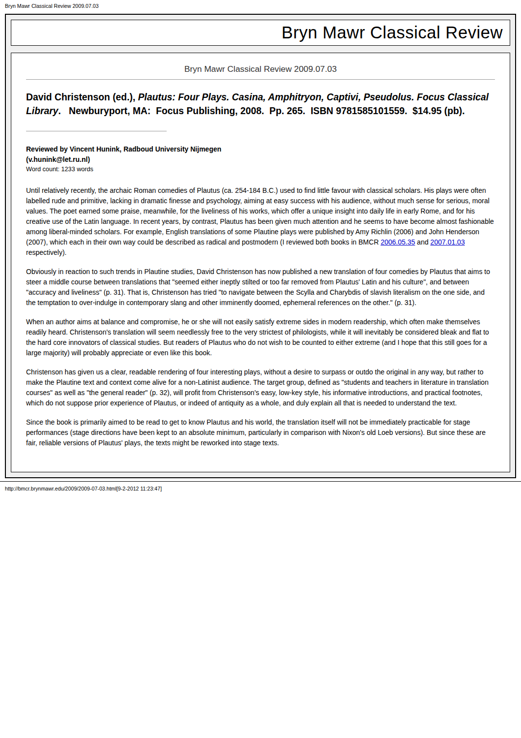Bryn Mawr Classical Review 2009.07.03
Bryn Mawr Classical Review
Bryn Mawr Classical Review 2009.07.03
David Christenson (ed.), Plautus: Four Plays. Casina, Amphitryon, Captivi, Pseudolus. Focus Classical Library. Newburyport, MA: Focus Publishing, 2008. Pp. 265. ISBN 9781585101559. $14.95 (pb).
Reviewed by Vincent Hunink, Radboud University Nijmegen
(v.hunink@let.ru.nl)
Word count: 1233 words
Until relatively recently, the archaic Roman comedies of Plautus (ca. 254-184 B.C.) used to find little favour with classical scholars. His plays were often labelled rude and primitive, lacking in dramatic finesse and psychology, aiming at easy success with his audience, without much sense for serious, moral values. The poet earned some praise, meanwhile, for the liveliness of his works, which offer a unique insight into daily life in early Rome, and for his creative use of the Latin language. In recent years, by contrast, Plautus has been given much attention and he seems to have become almost fashionable among liberal-minded scholars. For example, English translations of some Plautine plays were published by Amy Richlin (2006) and John Henderson (2007), which each in their own way could be described as radical and postmodern (I reviewed both books in BMCR 2006.05.35 and 2007.01.03 respectively).
Obviously in reaction to such trends in Plautine studies, David Christenson has now published a new translation of four comedies by Plautus that aims to steer a middle course between translations that "seemed either ineptly stilted or too far removed from Plautus' Latin and his culture", and between "accuracy and liveliness" (p. 31). That is, Christenson has tried "to navigate between the Scylla and Charybdis of slavish literalism on the one side, and the temptation to over-indulge in contemporary slang and other imminently doomed, ephemeral references on the other." (p. 31).
When an author aims at balance and compromise, he or she will not easily satisfy extreme sides in modern readership, which often make themselves readily heard. Christenson's translation will seem needlessly free to the very strictest of philologists, while it will inevitably be considered bleak and flat to the hard core innovators of classical studies. But readers of Plautus who do not wish to be counted to either extreme (and I hope that this still goes for a large majority) will probably appreciate or even like this book.
Christenson has given us a clear, readable rendering of four interesting plays, without a desire to surpass or outdo the original in any way, but rather to make the Plautine text and context come alive for a non-Latinist audience. The target group, defined as "students and teachers in literature in translation courses" as well as "the general reader" (p. 32), will profit from Christenson's easy, low-key style, his informative introductions, and practical footnotes, which do not suppose prior experience of Plautus, or indeed of antiquity as a whole, and duly explain all that is needed to understand the text.
Since the book is primarily aimed to be read to get to know Plautus and his world, the translation itself will not be immediately practicable for stage performances (stage directions have been kept to an absolute minimum, particularly in comparison with Nixon's old Loeb versions). But since these are fair, reliable versions of Plautus' plays, the texts might be reworked into stage texts.
http://bmcr.brynmawr.edu/2009/2009-07-03.html[9-2-2012 11:23:47]